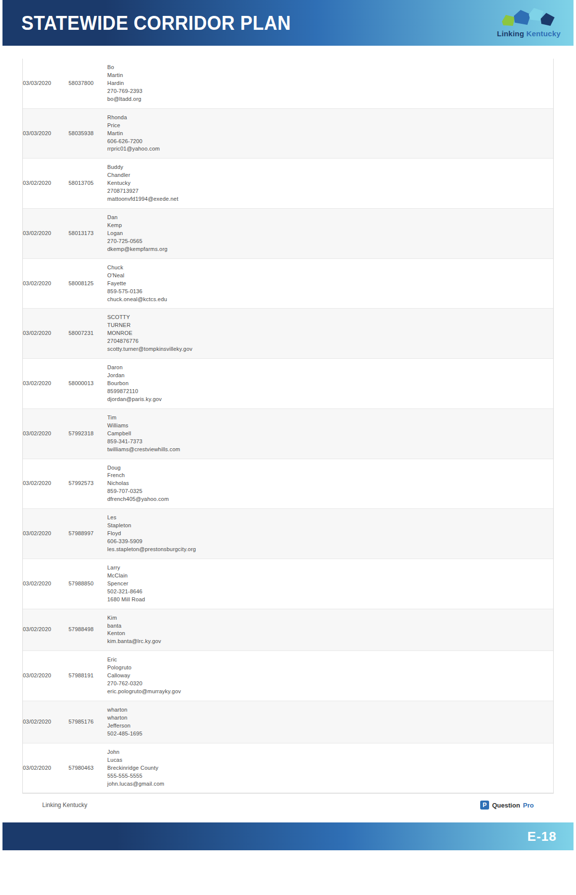Statewide Corridor Plan
Linking Kentucky
| 03/03/2020 | 58037800 | Bo Martin Hardin 270-769-2393 bo@ltadd.org |
| 03/03/2020 | 58035938 | Rhonda Price Martin 606-626-7200 rrpric01@yahoo.com |
| 03/02/2020 | 58013705 | Buddy Chandler Kentucky 2708713927 mattoonvfd1994@exede.net |
| 03/02/2020 | 58013173 | Dan Kemp Logan 270-725-0565 dkemp@kempfarms.org |
| 03/02/2020 | 58008125 | Chuck O'Neal Fayette 859-575-0136 chuck.oneal@kctcs.edu |
| 03/02/2020 | 58007231 | SCOTTY TURNER MONROE 2704876776 scotty.turner@tompkinsvilleky.gov |
| 03/02/2020 | 58000013 | Daron Jordan Bourbon 8599872110 djordan@paris.ky.gov |
| 03/02/2020 | 57992318 | Tim Williams Campbell 859-341-7373 twilliams@crestviewhills.com |
| 03/02/2020 | 57992573 | Doug French Nicholas 859-707-0325 dfrench405@yahoo.com |
| 03/02/2020 | 57988997 | Les Stapleton Floyd 606-339-5909 les.stapleton@prestonsburgcity.org |
| 03/02/2020 | 57988850 | Larry McClain Spencer 502-321-8646 1680 Mill Road |
| 03/02/2020 | 57988498 | Kim banta Kenton kim.banta@lrc.ky.gov |
| 03/02/2020 | 57988191 | Eric Pologruto Calloway 270-762-0320 eric.pologruto@murrayky.gov |
| 03/02/2020 | 57985176 | wharton wharton Jefferson 502-485-1695 |
| 03/02/2020 | 57980463 | John Lucas Breckinridge County 555-555-5555 john.lucas@gmail.com |
Linking Kentucky PQuestionPro
E-18